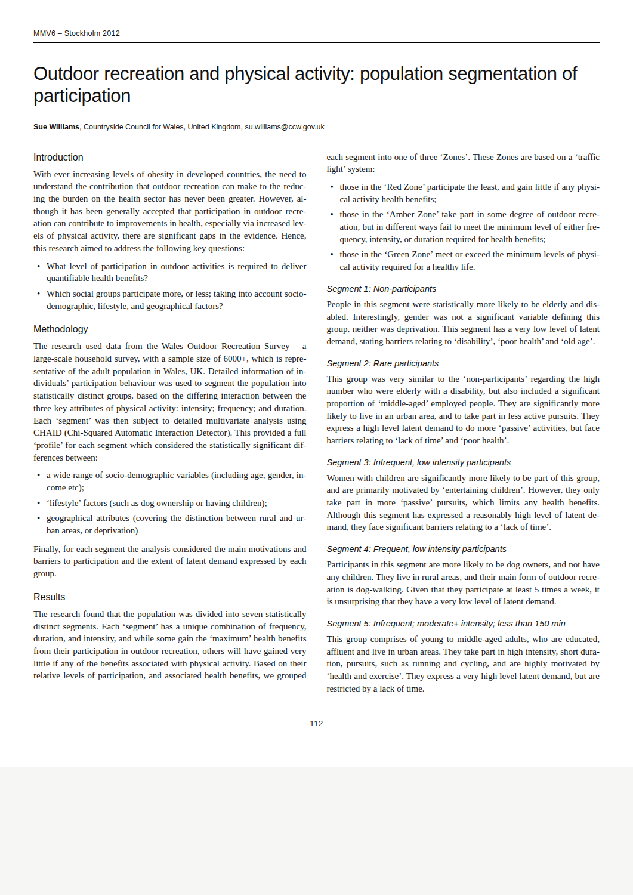MMV6 – Stockholm 2012
Outdoor recreation and physical activity: population segmentation of participation
Sue Williams, Countryside Council for Wales, United Kingdom, su.williams@ccw.gov.uk
Introduction
With ever increasing levels of obesity in developed countries, the need to understand the contribution that outdoor recreation can make to the reducing the burden on the health sector has never been greater. However, although it has been generally accepted that participation in outdoor recreation can contribute to improvements in health, especially via increased levels of physical activity, there are significant gaps in the evidence. Hence, this research aimed to address the following key questions:
What level of participation in outdoor activities is required to deliver quantifiable health benefits?
Which social groups participate more, or less; taking into account socio-demographic, lifestyle, and geographical factors?
Methodology
The research used data from the Wales Outdoor Recreation Survey – a large-scale household survey, with a sample size of 6000+, which is representative of the adult population in Wales, UK. Detailed information of individuals’ participation behaviour was used to segment the population into statistically distinct groups, based on the differing interaction between the three key attributes of physical activity: intensity; frequency; and duration. Each ‘segment’ was then subject to detailed multivariate analysis using CHAID (Chi-Squared Automatic Interaction Detector). This provided a full ‘profile’ for each segment which considered the statistically significant differences between:
a wide range of socio-demographic variables (including age, gender, income etc);
‘lifestyle’ factors (such as dog ownership or having children);
geographical attributes (covering the distinction between rural and urban areas, or deprivation)
Finally, for each segment the analysis considered the main motivations and barriers to participation and the extent of latent demand expressed by each group.
Results
The research found that the population was divided into seven statistically distinct segments. Each ‘segment’ has a unique combination of frequency, duration, and intensity, and while some gain the ‘maximum’ health benefits from their participation in outdoor recreation, others will have gained very little if any of the benefits associated with physical activity. Based on their relative levels of participation, and associated health benefits, we grouped each segment into one of three ‘Zones’. These Zones are based on a ‘traffic light’ system:
those in the ‘Red Zone’ participate the least, and gain little if any physical activity health benefits;
those in the ‘Amber Zone’ take part in some degree of outdoor recreation, but in different ways fail to meet the minimum level of either frequency, intensity, or duration required for health benefits;
those in the ‘Green Zone’ meet or exceed the minimum levels of physical activity required for a healthy life.
Segment 1: Non-participants
People in this segment were statistically more likely to be elderly and disabled. Interestingly, gender was not a significant variable defining this group, neither was deprivation. This segment has a very low level of latent demand, stating barriers relating to ‘disability’, ‘poor health’ and ‘old age’.
Segment 2: Rare participants
This group was very similar to the ‘non-participants’ regarding the high number who were elderly with a disability, but also included a significant proportion of ‘middle-aged’ employed people. They are significantly more likely to live in an urban area, and to take part in less active pursuits. They express a high level latent demand to do more ‘passive’ activities, but face barriers relating to ‘lack of time’ and ‘poor health’.
Segment 3: Infrequent, low intensity participants
Women with children are significantly more likely to be part of this group, and are primarily motivated by ‘entertaining children’. However, they only take part in more ‘passive’ pursuits, which limits any health benefits. Although this segment has expressed a reasonably high level of latent demand, they face significant barriers relating to a ‘lack of time’.
Segment 4: Frequent, low intensity participants
Participants in this segment are more likely to be dog owners, and not have any children. They live in rural areas, and their main form of outdoor recreation is dog-walking. Given that they participate at least 5 times a week, it is unsurprising that they have a very low level of latent demand.
Segment 5: Infrequent; moderate+ intensity; less than 150 min
This group comprises of young to middle-aged adults, who are educated, affluent and live in urban areas. They take part in high intensity, short duration, pursuits, such as running and cycling, and are highly motivated by ‘health and exercise’. They express a very high level latent demand, but are restricted by a lack of time.
112